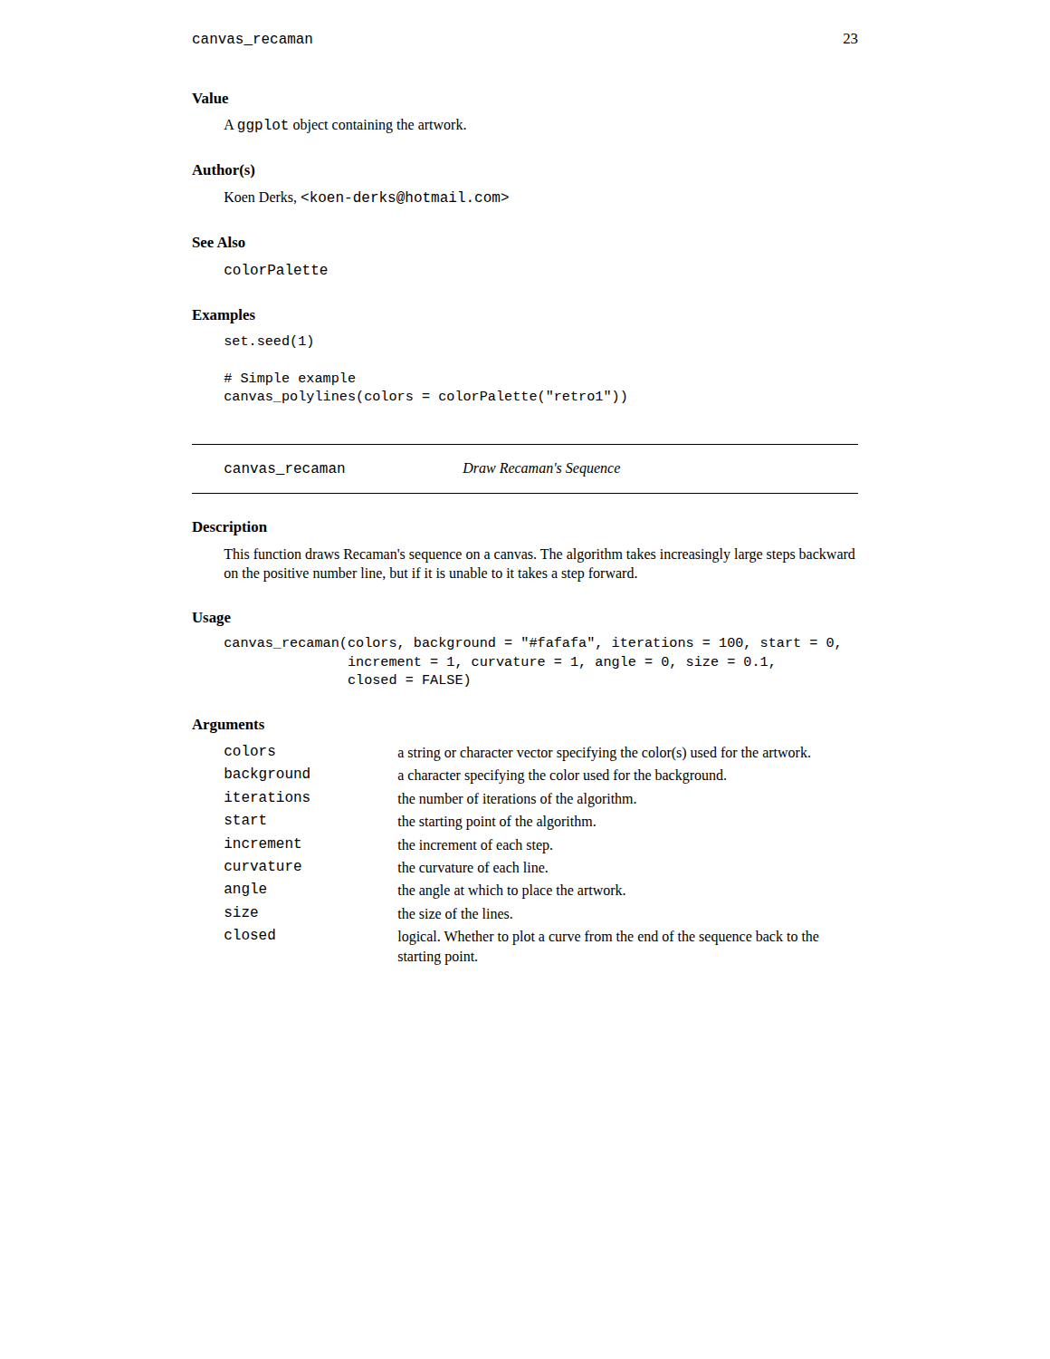canvas_recaman 23
Value
A ggplot object containing the artwork.
Author(s)
Koen Derks, <koen-derks@hotmail.com>
See Also
colorPalette
Examples
set.seed(1)

# Simple example
canvas_polylines(colors = colorPalette("retro1"))
canvas_recaman Draw Recaman's Sequence
Description
This function draws Recaman's sequence on a canvas. The algorithm takes increasingly large steps backward on the positive number line, but if it is unable to it takes a step forward.
Usage
canvas_recaman(colors, background = "#fafafa", iterations = 100, start = 0,
               increment = 1, curvature = 1, angle = 0, size = 0.1,
               closed = FALSE)
Arguments
| colors | a string or character vector specifying the color(s) used for the artwork. |
| background | a character specifying the color used for the background. |
| iterations | the number of iterations of the algorithm. |
| start | the starting point of the algorithm. |
| increment | the increment of each step. |
| curvature | the curvature of each line. |
| angle | the angle at which to place the artwork. |
| size | the size of the lines. |
| closed | logical. Whether to plot a curve from the end of the sequence back to the starting point. |